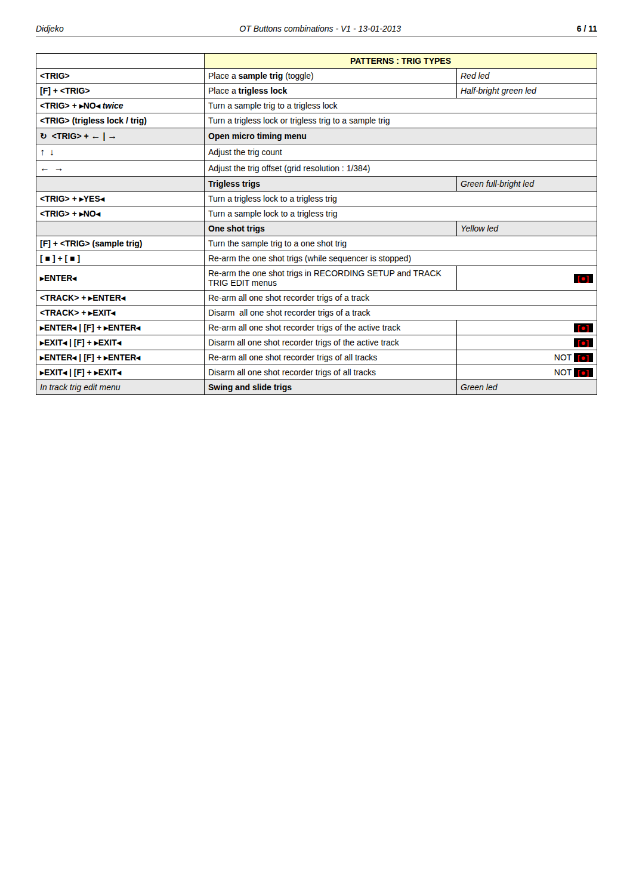Didjeko OT Buttons combinations - V1 - 13-01-2013 6 / 11
| | PATTERNS : TRIG TYPES |
| <TRIG> | Place a sample trig (toggle) | Red led |
| [F] + <TRIG> | Place a trigless lock | Half-bright green led |
| <TRIG> + ▸NO◂ twice | Turn a sample trig to a trigless lock |
| <TRIG> (trigless lock / trig) | Turn a trigless lock or trigless trig to a sample trig |
| ↻ <TRIG> + ← / → | Open micro timing menu |
| ↑ ↓ | Adjust the trig count |
| ← → | Adjust the trig offset (grid resolution : 1/384) |
| | Trigless trigs | Green full-bright led |
| <TRIG> + ▸YES◂ | Turn a trigless lock to a trigless trig |
| <TRIG> + ▸NO◂ | Turn a sample lock to a trigless trig |
| | One shot trigs | Yellow led |
| [F] + <TRIG> (sample trig) | Turn the sample trig to a one shot trig |
| [ ■ ] + [ ■ ] | Re-arm the one shot trigs (while sequencer is stopped) |
| ▸ENTER◂ | Re-arm the one shot trigs in RECORDING SETUP and TRACK TRIG EDIT menus | [●] |
| <TRACK> + ▸ENTER◂ | Re-arm all one shot recorder trigs of a track |
| <TRACK> + ▸EXIT◂ | Disarm all one shot recorder trigs of a track |
| ▸ENTER◂ / [F] + ▸ENTER◂ | Re-arm all one shot recorder trigs of the active track | [●] |
| ▸EXIT◂ / [F] + ▸EXIT◂ | Disarm all one shot recorder trigs of the active track | [●] |
| ▸ENTER◂ / [F] + ▸ENTER◂ | Re-arm all one shot recorder trigs of all tracks | NOT [●] |
| ▸EXIT◂ / [F] + ▸EXIT◂ | Disarm all one shot recorder trigs of all tracks | NOT [●] |
| In track trig edit menu | Swing and slide trigs | Green led |